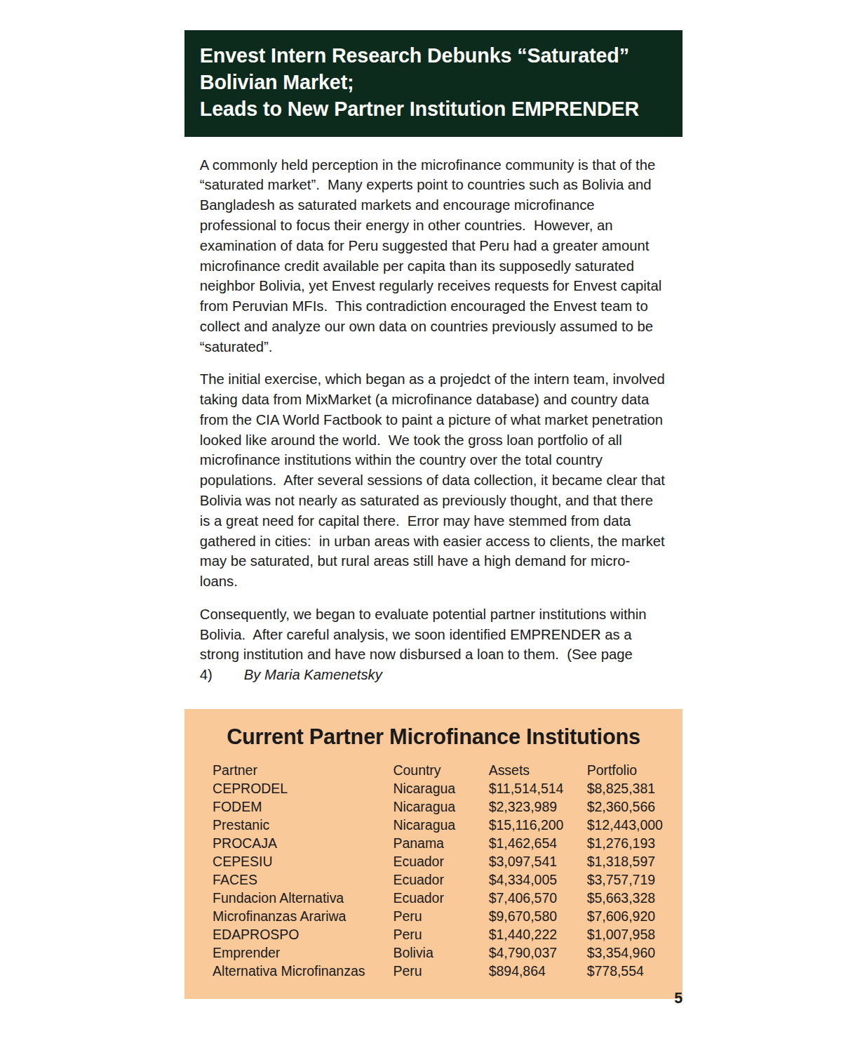Envest Intern Research Debunks “Saturated” Bolivian Market;
Leads to New Partner Institution EMPRENDER
A commonly held perception in the microfinance community is that of the “saturated market”. Many experts point to countries such as Bolivia and Bangladesh as saturated markets and encourage microfinance professional to focus their energy in other countries. However, an examination of data for Peru suggested that Peru had a greater amount microfinance credit available per capita than its supposedly saturated neighbor Bolivia, yet Envest regularly receives requests for Envest capital from Peruvian MFIs. This contradiction encouraged the Envest team to collect and analyze our own data on countries previously assumed to be “saturated”.
The initial exercise, which began as a projedct of the intern team, involved taking data from MixMarket (a microfinance database) and country data from the CIA World Factbook to paint a picture of what market penetration looked like around the world. We took the gross loan portfolio of all microfinance institutions within the country over the total country populations. After several sessions of data collection, it became clear that Bolivia was not nearly as saturated as previously thought, and that there is a great need for capital there. Error may have stemmed from data gathered in cities: in urban areas with easier access to clients, the market may be saturated, but rural areas still have a high demand for micro-loans.
Consequently, we began to evaluate potential partner institutions within Bolivia. After careful analysis, we soon identified EMPRENDER as a strong institution and have now disbursed a loan to them. (See page 4) By Maria Kamenetsky
Current Partner Microfinance Institutions
| Partner | Country | Assets | Portfolio |
| --- | --- | --- | --- |
| CEPRODEL | Nicaragua | $11,514,514 | $8,825,381 |
| FODEM | Nicaragua | $2,323,989 | $2,360,566 |
| Prestanic | Nicaragua | $15,116,200 | $12,443,000 |
| PROCAJA | Panama | $1,462,654 | $1,276,193 |
| CEPESIU | Ecuador | $3,097,541 | $1,318,597 |
| FACES | Ecuador | $4,334,005 | $3,757,719 |
| Fundacion Alternativa | Ecuador | $7,406,570 | $5,663,328 |
| Microfinanzas Arariwa | Peru | $9,670,580 | $7,606,920 |
| EDAPROSPO | Peru | $1,440,222 | $1,007,958 |
| Emprender | Bolivia | $4,790,037 | $3,354,960 |
| Alternativa Microfinanzas | Peru | $894,864 | $778,554 |
5